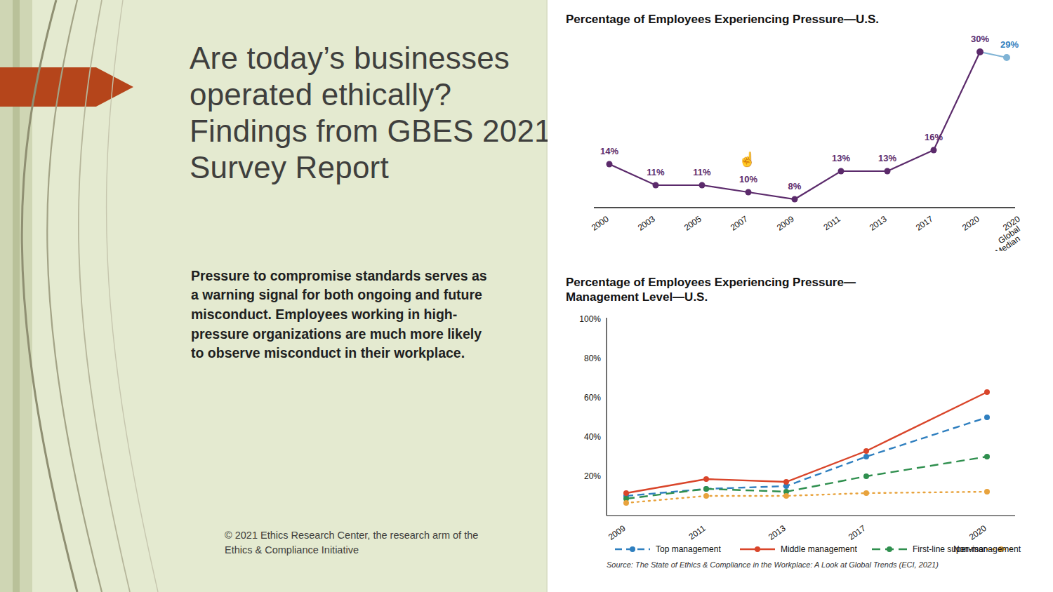Are today’s businesses operated ethically? Findings from GBES 2021 Survey Report
Pressure to compromise standards serves as a warning signal for both ongoing and future misconduct. Employees working in high-pressure organizations are much more likely to observe misconduct in their workplace.
© 2021 Ethics Research Center, the research arm of the Ethics & Compliance Initiative
Percentage of Employees Experiencing Pressure—U.S.
14% 11% 11% 10% 8% 13% 13% 16% 30% 29% ☝ 2000 2003 2005 2007 2009 2011 2013 2017 2020 2020 Global Median
Percentage of Employees Experiencing Pressure—
Management Level—U.S.
100% 80% 60% 40% 20% 2009 2011 2013 2017 2020 Top management Middle management First-line supervisor Non-management Source: The State of Ethics & Compliance in the Workplace: A Look at Global Trends (ECI, 2021)